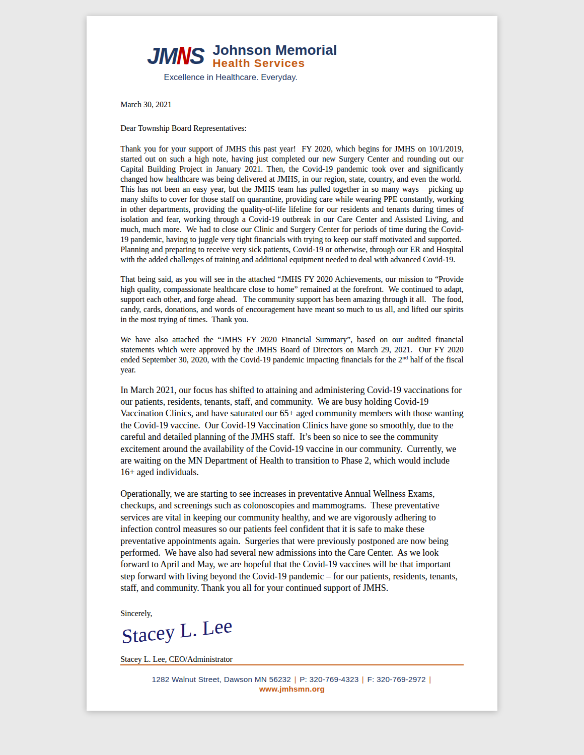JM/\/S
Johnson Memorial Health Services
Excellence in Healthcare. Everyday.
March 30, 2021
Dear Township Board Representatives:
Thank you for your support of JMHS this past year! FY 2020, which begins for JMHS on 10/1/2019, started out on such a high note, having just completed our new Surgery Center and rounding out our Capital Building Project in January 2021. Then, the Covid-19 pandemic took over and significantly changed how healthcare was being delivered at JMHS, in our region, state, country, and even the world. This has not been an easy year, but the JMHS team has pulled together in so many ways – picking up many shifts to cover for those staff on quarantine, providing care while wearing PPE constantly, working in other departments, providing the quality-of-life lifeline for our residents and tenants during times of isolation and fear, working through a Covid-19 outbreak in our Care Center and Assisted Living, and much, much more. We had to close our Clinic and Surgery Center for periods of time during the Covid-19 pandemic, having to juggle very tight financials with trying to keep our staff motivated and supported. Planning and preparing to receive very sick patients, Covid-19 or otherwise, through our ER and Hospital with the added challenges of training and additional equipment needed to deal with advanced Covid-19.
That being said, as you will see in the attached “JMHS FY 2020 Achievements, our mission to “Provide high quality, compassionate healthcare close to home” remained at the forefront. We continued to adapt, support each other, and forge ahead. The community support has been amazing through it all. The food, candy, cards, donations, and words of encouragement have meant so much to us all, and lifted our spirits in the most trying of times. Thank you.
We have also attached the “JMHS FY 2020 Financial Summary”, based on our audited financial statements which were approved by the JMHS Board of Directors on March 29, 2021. Our FY 2020 ended September 30, 2020, with the Covid-19 pandemic impacting financials for the 2nd half of the fiscal year.
In March 2021, our focus has shifted to attaining and administering Covid-19 vaccinations for our patients, residents, tenants, staff, and community. We are busy holding Covid-19 Vaccination Clinics, and have saturated our 65+ aged community members with those wanting the Covid-19 vaccine. Our Covid-19 Vaccination Clinics have gone so smoothly, due to the careful and detailed planning of the JMHS staff. It’s been so nice to see the community excitement around the availability of the Covid-19 vaccine in our community. Currently, we are waiting on the MN Department of Health to transition to Phase 2, which would include 16+ aged individuals.
Operationally, we are starting to see increases in preventative Annual Wellness Exams, checkups, and screenings such as colonoscopies and mammograms. These preventative services are vital in keeping our community healthy, and we are vigorously adhering to infection control measures so our patients feel confident that it is safe to make these preventative appointments again. Surgeries that were previously postponed are now being performed. We have also had several new admissions into the Care Center. As we look forward to April and May, we are hopeful that the Covid-19 vaccines will be that important step forward with living beyond the Covid-19 pandemic – for our patients, residents, tenants, staff, and community. Thank you all for your continued support of JMHS.
Sincerely,
Stacey L. Lee
Stacey L. Lee, CEO/Administrator
1282 Walnut Street, Dawson MN 56232 | P: 320-769-4323 | F: 320-769-2972 | www.jmhsmn.org